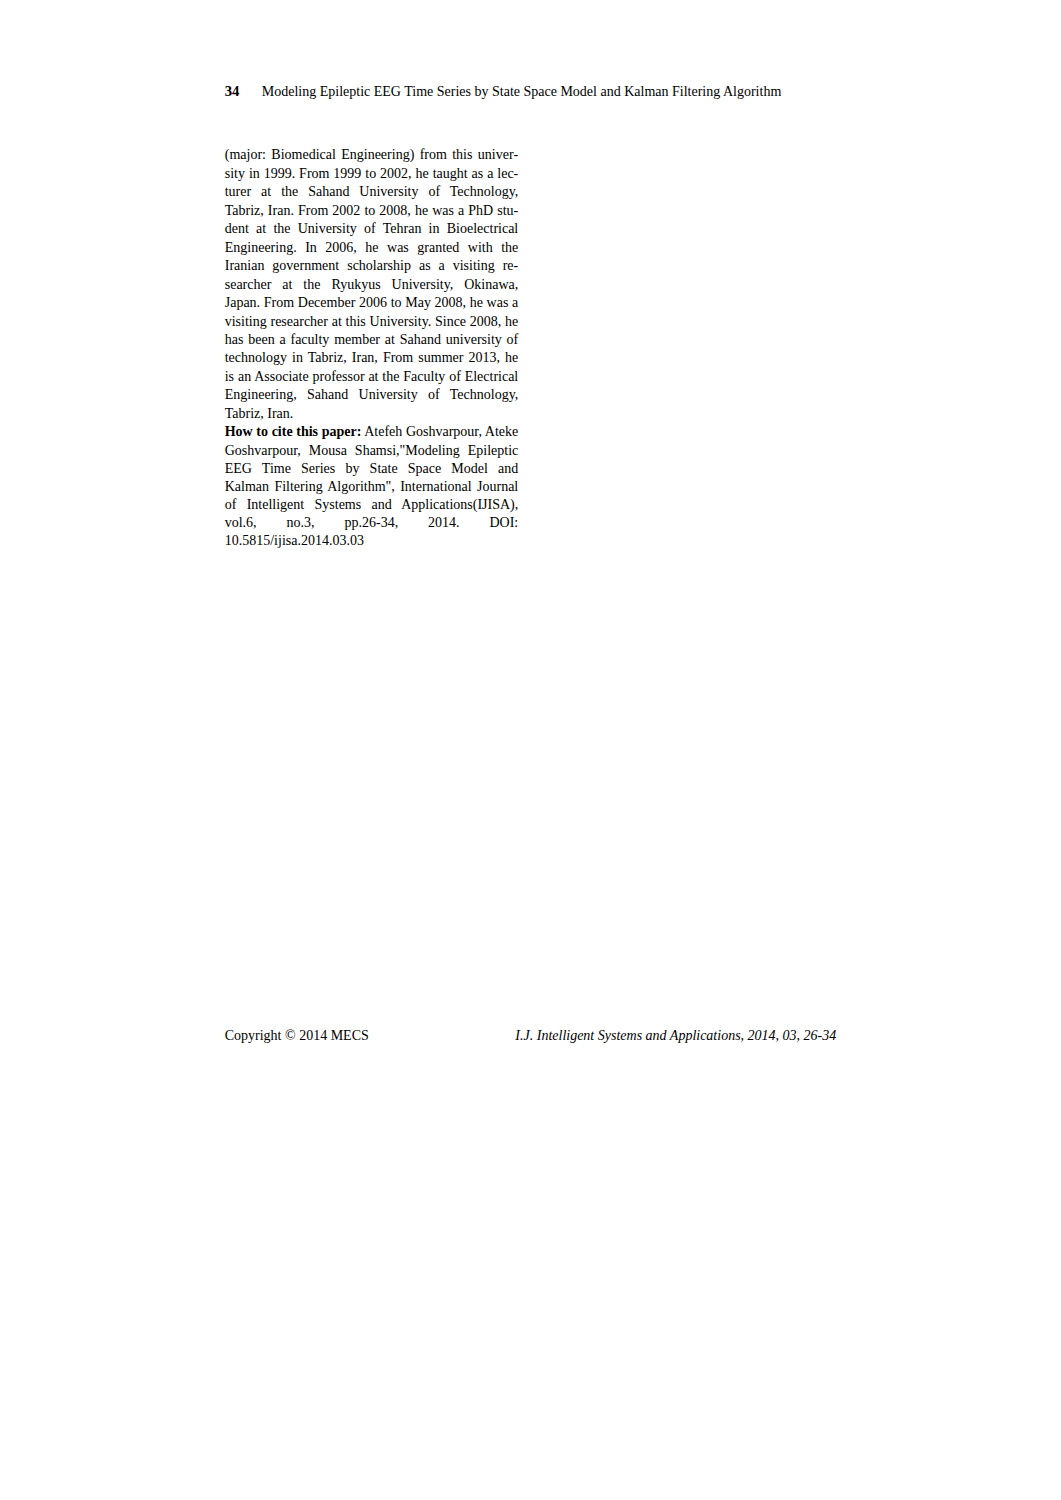34 Modeling Epileptic EEG Time Series by State Space Model and Kalman Filtering Algorithm
(major: Biomedical Engineering) from this university in 1999. From 1999 to 2002, he taught as a lecturer at the Sahand University of Technology, Tabriz, Iran. From 2002 to 2008, he was a PhD student at the University of Tehran in Bioelectrical Engineering. In 2006, he was granted with the Iranian government scholarship as a visiting researcher at the Ryukyus University, Okinawa, Japan. From December 2006 to May 2008, he was a visiting researcher at this University. Since 2008, he has been a faculty member at Sahand university of technology in Tabriz, Iran, From summer 2013, he is an Associate professor at the Faculty of Electrical Engineering, Sahand University of Technology, Tabriz, Iran.
How to cite this paper: Atefeh Goshvarpour, Ateke Goshvarpour, Mousa Shamsi,"Modeling Epileptic EEG Time Series by State Space Model and Kalman Filtering Algorithm", International Journal of Intelligent Systems and Applications(IJISA), vol.6, no.3, pp.26-34, 2014. DOI: 10.5815/ijisa.2014.03.03
Copyright © 2014 MECS I.J. Intelligent Systems and Applications, 2014, 03, 26-34